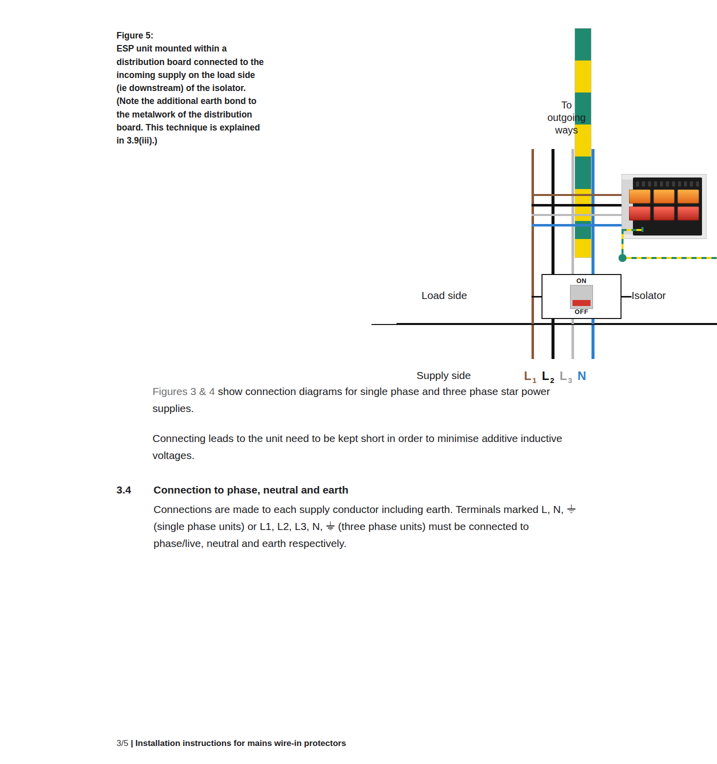Figure 5: ESP unit mounted within a distribution board connected to the incoming supply on the load side (ie downstream) of the isolator. (Note the additional earth bond to the metalwork of the distribution board. This technique is explained in 3.9(iii).)
To
outgoing
ways
ON
OFF
Load side
Isolator
Supply side
L1 L2 L3 N
Figures 3 & 4 show connection diagrams for single phase and three phase star power supplies.
Connecting leads to the unit need to be kept short in order to minimise additive inductive voltages.
3.4
Connection to phase, neutral and earth
Connections are made to each supply conductor including earth. Terminals marked L, N, (single phase units) or L1, L2, L3, N, (three phase units) must be connected to phase/live, neutral and earth respectively.
3/5 | Installation instructions for mains wire-in protectors